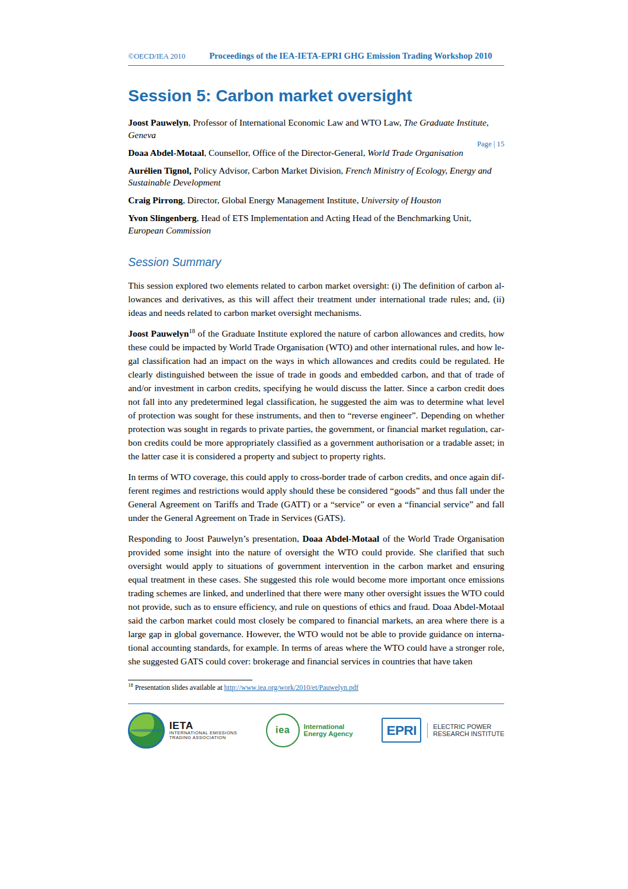©OECD/IEA 2010
Proceedings of the IEA-IETA-EPRI GHG Emission Trading Workshop 2010
Session 5: Carbon market oversight
Page | 15
Joost Pauwelyn, Professor of International Economic Law and WTO Law, The Graduate Institute, Geneva
Doaa Abdel-Motaal, Counsellor, Office of the Director-General, World Trade Organisation
Aurélien Tignol, Policy Advisor, Carbon Market Division, French Ministry of Ecology, Energy and Sustainable Development
Craig Pirrong, Director, Global Energy Management Institute, University of Houston
Yvon Slingenberg, Head of ETS Implementation and Acting Head of the Benchmarking Unit, European Commission
Session Summary
This session explored two elements related to carbon market oversight: (i) The definition of carbon allowances and derivatives, as this will affect their treatment under international trade rules; and, (ii) ideas and needs related to carbon market oversight mechanisms.
Joost Pauwelyn18 of the Graduate Institute explored the nature of carbon allowances and credits, how these could be impacted by World Trade Organisation (WTO) and other international rules, and how legal classification had an impact on the ways in which allowances and credits could be regulated. He clearly distinguished between the issue of trade in goods and embedded carbon, and that of trade of and/or investment in carbon credits, specifying he would discuss the latter. Since a carbon credit does not fall into any predetermined legal classification, he suggested the aim was to determine what level of protection was sought for these instruments, and then to “reverse engineer”. Depending on whether protection was sought in regards to private parties, the government, or financial market regulation, carbon credits could be more appropriately classified as a government authorisation or a tradable asset; in the latter case it is considered a property and subject to property rights.
In terms of WTO coverage, this could apply to cross-border trade of carbon credits, and once again different regimes and restrictions would apply should these be considered “goods” and thus fall under the General Agreement on Tariffs and Trade (GATT) or a “service” or even a “financial service” and fall under the General Agreement on Trade in Services (GATS).
Responding to Joost Pauwelyn’s presentation, Doaa Abdel-Motaal of the World Trade Organisation provided some insight into the nature of oversight the WTO could provide. She clarified that such oversight would apply to situations of government intervention in the carbon market and ensuring equal treatment in these cases. She suggested this role would become more important once emissions trading schemes are linked, and underlined that there were many other oversight issues the WTO could not provide, such as to ensure efficiency, and rule on questions of ethics and fraud. Doaa Abdel-Motaal said the carbon market could most closely be compared to financial markets, an area where there is a large gap in global governance. However, the WTO would not be able to provide guidance on international accounting standards, for example. In terms of areas where the WTO could have a stronger role, she suggested GATS could cover: brokerage and financial services in countries that have taken
18 Presentation slides available at http://www.iea.org/work/2010/et/Pauwelyn.pdf
IETA
International Emissions
Trading Association
iea
International
Energy Agency
EPRI
ELECTRIC POWER
RESEARCH INSTITUTE